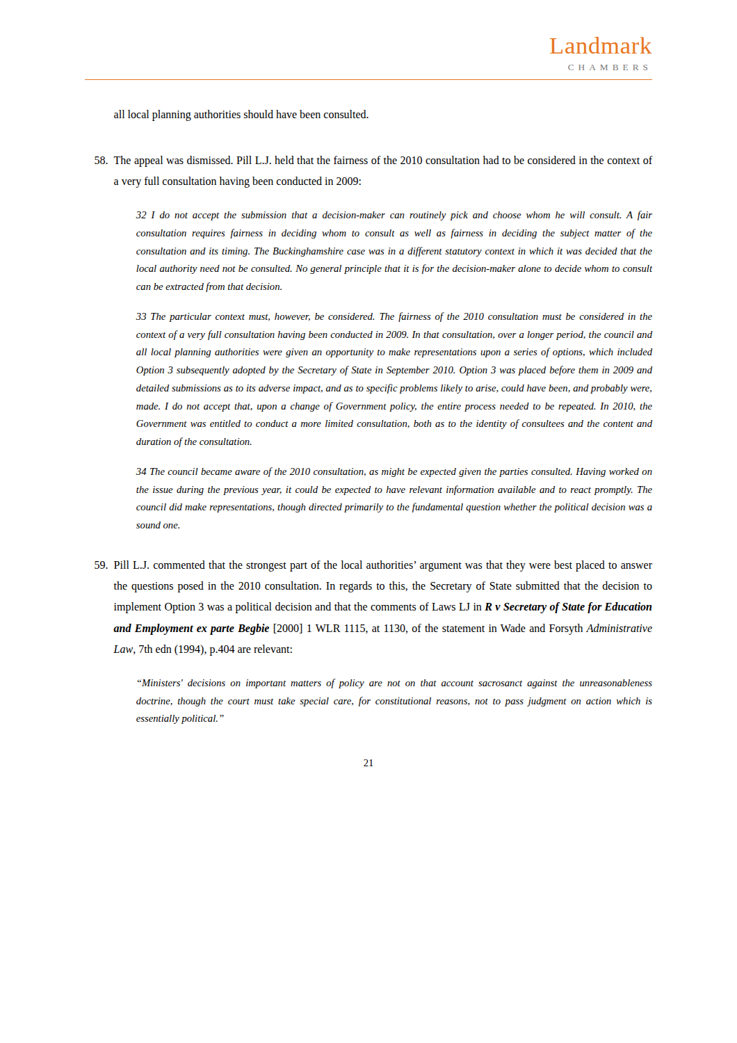Landmark
CHAMBERS
all local planning authorities should have been consulted.
The appeal was dismissed. Pill L.J. held that the fairness of the 2010 consultation had to be considered in the context of a very full consultation having been conducted in 2009:
32 I do not accept the submission that a decision-maker can routinely pick and choose whom he will consult. A fair consultation requires fairness in deciding whom to consult as well as fairness in deciding the subject matter of the consultation and its timing. The Buckinghamshire case was in a different statutory context in which it was decided that the local authority need not be consulted. No general principle that it is for the decision-maker alone to decide whom to consult can be extracted from that decision.
33 The particular context must, however, be considered. The fairness of the 2010 consultation must be considered in the context of a very full consultation having been conducted in 2009. In that consultation, over a longer period, the council and all local planning authorities were given an opportunity to make representations upon a series of options, which included Option 3 subsequently adopted by the Secretary of State in September 2010. Option 3 was placed before them in 2009 and detailed submissions as to its adverse impact, and as to specific problems likely to arise, could have been, and probably were, made. I do not accept that, upon a change of Government policy, the entire process needed to be repeated. In 2010, the Government was entitled to conduct a more limited consultation, both as to the identity of consultees and the content and duration of the consultation.
34 The council became aware of the 2010 consultation, as might be expected given the parties consulted. Having worked on the issue during the previous year, it could be expected to have relevant information available and to react promptly. The council did make representations, though directed primarily to the fundamental question whether the political decision was a sound one.
Pill L.J. commented that the strongest part of the local authorities’ argument was that they were best placed to answer the questions posed in the 2010 consultation. In regards to this, the Secretary of State submitted that the decision to implement Option 3 was a political decision and that the comments of Laws LJ in R v Secretary of State for Education and Employment ex parte Begbie [2000] 1 WLR 1115, at 1130, of the statement in Wade and Forsyth Administrative Law, 7th edn (1994), p.404 are relevant:
“Ministers' decisions on important matters of policy are not on that account sacrosanct against the unreasonableness doctrine, though the court must take special care, for constitutional reasons, not to pass judgment on action which is essentially political.”
21